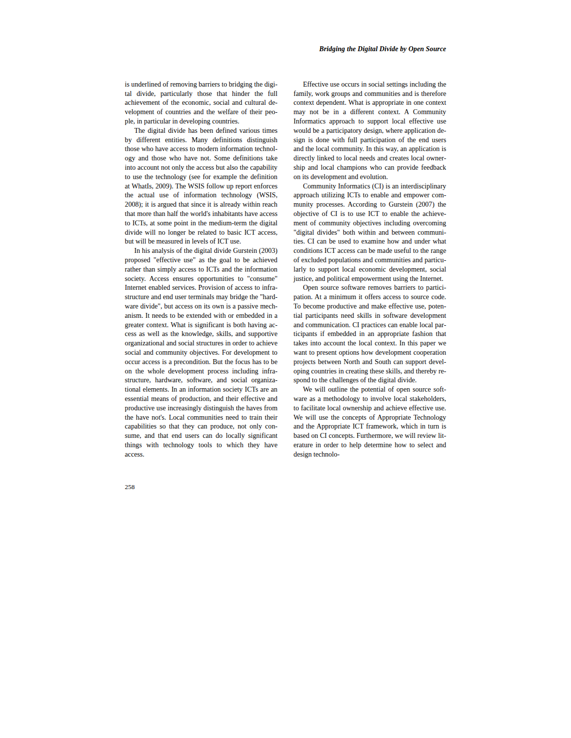Bridging the Digital Divide by Open Source
is underlined of removing barriers to bridging the digital divide, particularly those that hinder the full achievement of the economic, social and cultural development of countries and the welfare of their people, in particular in developing countries.
The digital divide has been defined various times by different entities. Many definitions distinguish those who have access to modern information technology and those who have not. Some definitions take into account not only the access but also the capability to use the technology (see for example the definition at WhatIs, 2009). The WSIS follow up report enforces the actual use of information technology (WSIS, 2008); it is argued that since it is already within reach that more than half the world's inhabitants have access to ICTs, at some point in the medium-term the digital divide will no longer be related to basic ICT access, but will be measured in levels of ICT use.
In his analysis of the digital divide Gurstein (2003) proposed "effective use" as the goal to be achieved rather than simply access to ICTs and the information society. Access ensures opportunities to "consume" Internet enabled services. Provision of access to infrastructure and end user terminals may bridge the "hardware divide", but access on its own is a passive mechanism. It needs to be extended with or embedded in a greater context. What is significant is both having access as well as the knowledge, skills, and supportive organizational and social structures in order to achieve social and community objectives. For development to occur access is a precondition. But the focus has to be on the whole development process including infrastructure, hardware, software, and social organizational elements. In an information society ICTs are an essential means of production, and their effective and productive use increasingly distinguish the haves from the have not's. Local communities need to train their capabilities so that they can produce, not only consume, and that end users can do locally significant things with technology tools to which they have access.
Effective use occurs in social settings including the family, work groups and communities and is therefore context dependent. What is appropriate in one context may not be in a different context. A Community Informatics approach to support local effective use would be a participatory design, where application design is done with full participation of the end users and the local community. In this way, an application is directly linked to local needs and creates local ownership and local champions who can provide feedback on its development and evolution.
Community Informatics (CI) is an interdisciplinary approach utilizing ICTs to enable and empower community processes. According to Gurstein (2007) the objective of CI is to use ICT to enable the achievement of community objectives including overcoming "digital divides" both within and between communities. CI can be used to examine how and under what conditions ICT access can be made useful to the range of excluded populations and communities and particularly to support local economic development, social justice, and political empowerment using the Internet.
Open source software removes barriers to participation. At a minimum it offers access to source code. To become productive and make effective use, potential participants need skills in software development and communication. CI practices can enable local participants if embedded in an appropriate fashion that takes into account the local context. In this paper we want to present options how development cooperation projects between North and South can support developing countries in creating these skills, and thereby respond to the challenges of the digital divide.
We will outline the potential of open source software as a methodology to involve local stakeholders, to facilitate local ownership and achieve effective use. We will use the concepts of Appropriate Technology and the Appropriate ICT framework, which in turn is based on CI concepts. Furthermore, we will review literature in order to help determine how to select and design technolo-
258